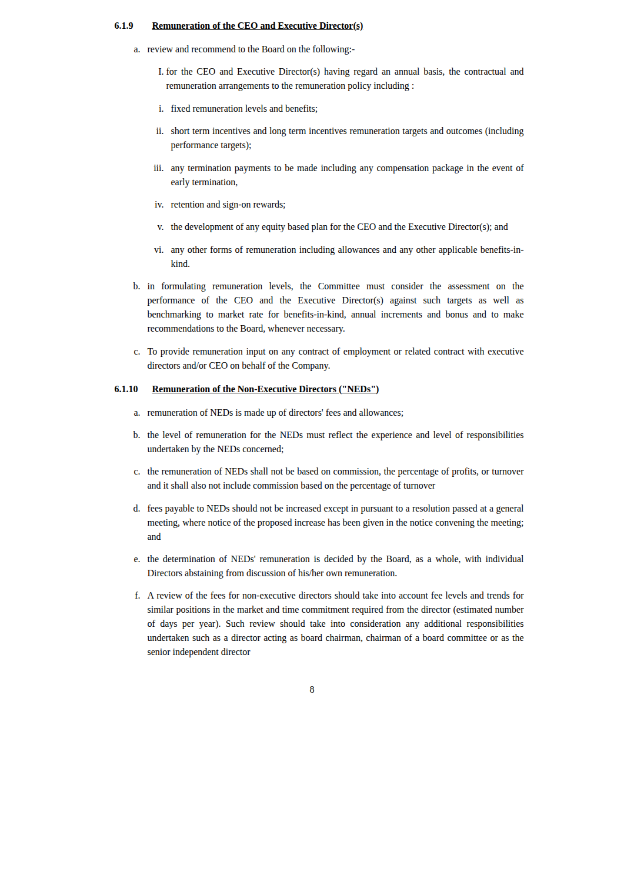6.1.9 Remuneration of the CEO and Executive Director(s)
review and recommend to the Board on the following:-
for the CEO and Executive Director(s) having regard an annual basis, the contractual and remuneration arrangements to the remuneration policy including :
fixed remuneration levels and benefits;
short term incentives and long term incentives remuneration targets and outcomes (including performance targets);
any termination payments to be made including any compensation package in the event of early termination,
retention and sign-on rewards;
the development of any equity based plan for the CEO and the Executive Director(s); and
any other forms of remuneration including allowances and any other applicable benefits-in-kind.
in formulating remuneration levels, the Committee must consider the assessment on the performance of the CEO and the Executive Director(s) against such targets as well as benchmarking to market rate for benefits-in-kind, annual increments and bonus and to make recommendations to the Board, whenever necessary.
To provide remuneration input on any contract of employment or related contract with executive directors and/or CEO on behalf of the Company.
6.1.10 Remuneration of the Non-Executive Directors ("NEDs")
remuneration of NEDs is made up of directors' fees and allowances;
the level of remuneration for the NEDs must reflect the experience and level of responsibilities undertaken by the NEDs concerned;
the remuneration of NEDs shall not be based on commission, the percentage of profits, or turnover and it shall also not include commission based on the percentage of turnover
fees payable to NEDs should not be increased except in pursuant to a resolution passed at a general meeting, where notice of the proposed increase has been given in the notice convening the meeting; and
the determination of NEDs' remuneration is decided by the Board, as a whole, with individual Directors abstaining from discussion of his/her own remuneration.
A review of the fees for non-executive directors should take into account fee levels and trends for similar positions in the market and time commitment required from the director (estimated number of days per year). Such review should take into consideration any additional responsibilities undertaken such as a director acting as board chairman, chairman of a board committee or as the senior independent director
8